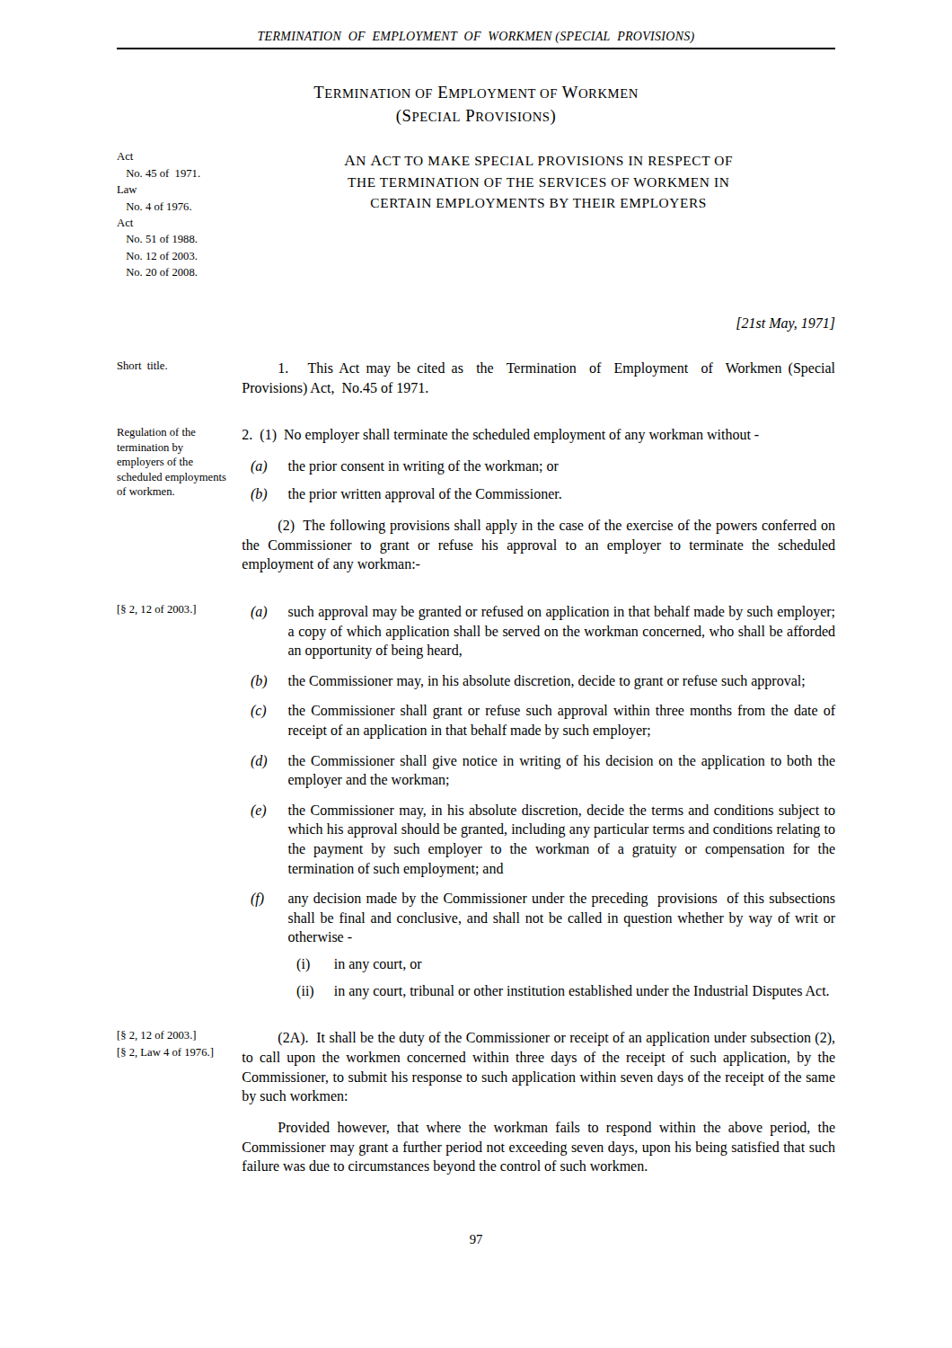TERMINATION OF EMPLOYMENT OF WORKMEN (SPECIAL PROVISIONS)
TERMINATION OF EMPLOYMENT OF WORKMEN (SPECIAL PROVISIONS)
Act
No. 45 of 1971.
Law
No. 4 of 1976.
Act
No. 51 of 1988.
No. 12 of 2003.
No. 20 of 2008.
AN ACT TO MAKE SPECIAL PROVISIONS IN RESPECT OF THE TERMINATION OF THE SERVICES OF WORKMEN IN CERTAIN EMPLOYMENTS BY THEIR EMPLOYERS
[21st May, 1971]
Short title.
1. This Act may be cited as the Termination of Employment of Workmen (Special Provisions) Act, No.45 of 1971.
Regulation of the termination by employers of the scheduled employments of workmen.
2. (1) No employer shall terminate the scheduled employment of any workman without -
(a) the prior consent in writing of the workman; or
(b) the prior written approval of the Commissioner.
(2) The following provisions shall apply in the case of the exercise of the powers conferred on the Commissioner to grant or refuse his approval to an employer to terminate the scheduled employment of any workman:-
[§ 2, 12 of 2003.]
(a) such approval may be granted or refused on application in that behalf made by such employer; a copy of which application shall be served on the workman concerned, who shall be afforded an opportunity of being heard,
(b) the Commissioner may, in his absolute discretion, decide to grant or refuse such approval;
(c) the Commissioner shall grant or refuse such approval within three months from the date of receipt of an application in that behalf made by such employer;
(d) the Commissioner shall give notice in writing of his decision on the application to both the employer and the workman;
(e) the Commissioner may, in his absolute discretion, decide the terms and conditions subject to which his approval should be granted, including any particular terms and conditions relating to the payment by such employer to the workman of a gratuity or compensation for the termination of such employment; and
(f) any decision made by the Commissioner under the preceding provisions of this subsections shall be final and conclusive, and shall not be called in question whether by way of writ or otherwise -
(i) in any court, or
(ii) in any court, tribunal or other institution established under the Industrial Disputes Act.
[§ 2, 12 of 2003.]
[§ 2, Law 4 of 1976.]
(2A). It shall be the duty of the Commissioner or receipt of an application under subsection (2), to call upon the workmen concerned within three days of the receipt of such application, by the Commissioner, to submit his response to such application within seven days of the receipt of the same by such workmen:
Provided however, that where the workman fails to respond within the above period, the Commissioner may grant a further period not exceeding seven days, upon his being satisfied that such failure was due to circumstances beyond the control of such workmen.
97